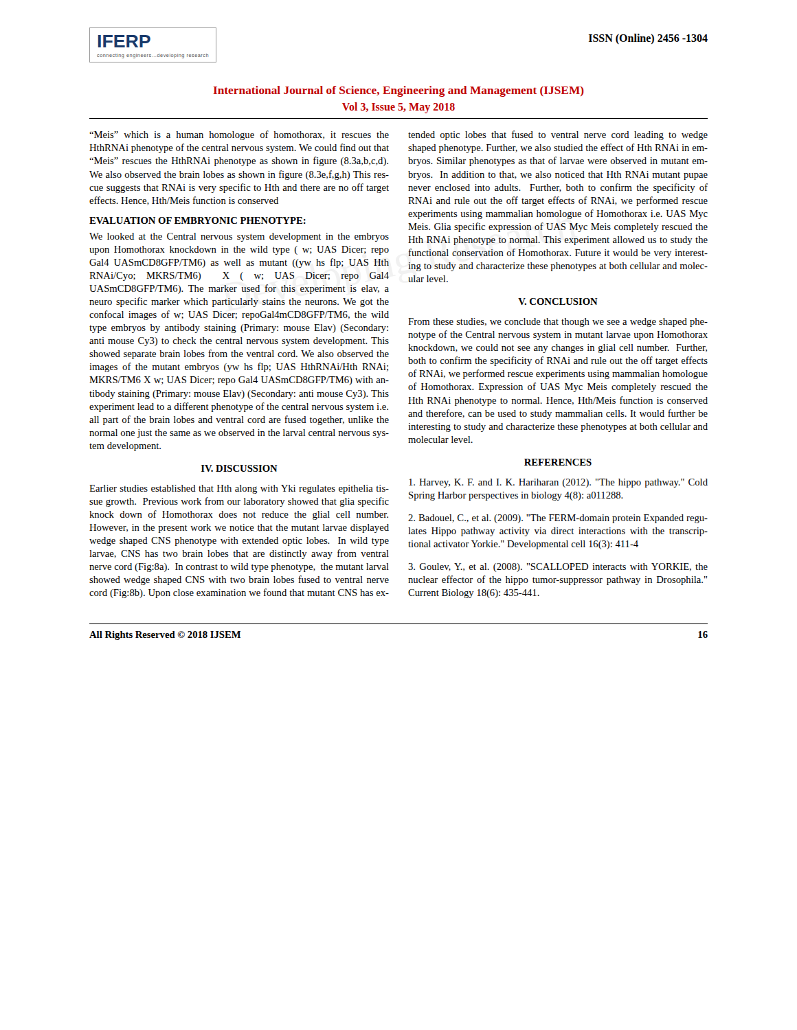Developing Research
IFERPconnecting engineers…developing research
ISSN (Online) 2456 -1304
International Journal of Science, Engineering and Management (IJSEM)
Vol 3, Issue 5, May 2018
“Meis” which is a human homologue of homothorax, it rescues the HthRNAi phenotype of the central nervous system. We could find out that “Meis” rescues the HthRNAi phenotype as shown in figure (8.3a,b,c,d). We also observed the brain lobes as shown in figure (8.3e,f,g,h) This rescue suggests that RNAi is very specific to Hth and there are no off target effects. Hence, Hth/Meis function is conserved
EVALUATION OF EMBRYONIC PHENOTYPE:
We looked at the Central nervous system development in the embryos upon Homothorax knockdown in the wild type ( w; UAS Dicer; repo Gal4 UASmCD8GFP/TM6) as well as mutant ((yw hs flp; UAS Hth RNAi/Cyo; MKRS/TM6) X ( w; UAS Dicer; repo Gal4 UASmCD8GFP/TM6). The marker used for this experiment is elav, a neuro specific marker which particularly stains the neurons. We got the confocal images of w; UAS Dicer; repoGal4mCD8GFP/TM6, the wild type embryos by antibody staining (Primary: mouse Elav) (Secondary: anti mouse Cy3) to check the central nervous system development. This showed separate brain lobes from the ventral cord. We also observed the images of the mutant embryos (yw hs flp; UAS HthRNAi/Hth RNAi; MKRS/TM6 X w; UAS Dicer; repo Gal4 UASmCD8GFP/TM6) with antibody staining (Primary: mouse Elav) (Secondary: anti mouse Cy3). This experiment lead to a different phenotype of the central nervous system i.e. all part of the brain lobes and ventral cord are fused together, unlike the normal one just the same as we observed in the larval central nervous system development.
IV. DISCUSSION
Earlier studies established that Hth along with Yki regulates epithelia tissue growth. Previous work from our laboratory showed that glia specific knock down of Homothorax does not reduce the glial cell number. However, in the present work we notice that the mutant larvae displayed wedge shaped CNS phenotype with extended optic lobes. In wild type larvae, CNS has two brain lobes that are distinctly away from ventral nerve cord (Fig:8a). In contrast to wild type phenotype, the mutant larval showed wedge shaped CNS with two brain lobes fused to ventral nerve cord (Fig:8b). Upon close examination we found that mutant CNS has extended optic lobes that fused to ventral nerve cord leading to wedge shaped phenotype. Further, we also studied the effect of Hth RNAi in embryos. Similar phenotypes as that of larvae were observed in mutant embryos. In addition to that, we also noticed that Hth RNAi mutant pupae never enclosed into adults. Further, both to confirm the specificity of RNAi and rule out the off target effects of RNAi, we performed rescue experiments using mammalian homologue of Homothorax i.e. UAS Myc Meis. Glia specific expression of UAS Myc Meis completely rescued the Hth RNAi phenotype to normal. This experiment allowed us to study the functional conservation of Homothorax. Future it would be very interesting to study and characterize these phenotypes at both cellular and molecular level.
V. CONCLUSION
From these studies, we conclude that though we see a wedge shaped phenotype of the Central nervous system in mutant larvae upon Homothorax knockdown, we could not see any changes in glial cell number. Further, both to confirm the specificity of RNAi and rule out the off target effects of RNAi, we performed rescue experiments using mammalian homologue of Homothorax. Expression of UAS Myc Meis completely rescued the Hth RNAi phenotype to normal. Hence, Hth/Meis function is conserved and therefore, can be used to study mammalian cells. It would further be interesting to study and characterize these phenotypes at both cellular and molecular level.
REFERENCES
1. Harvey, K. F. and I. K. Hariharan (2012). "The hippo pathway." Cold Spring Harbor perspectives in biology 4(8): a011288.
2. Badouel, C., et al. (2009). "The FERM-domain protein Expanded regulates Hippo pathway activity via direct interactions with the transcriptional activator Yorkie." Developmental cell 16(3): 411-4
3. Goulev, Y., et al. (2008). "SCALLOPED interacts with YORKIE, the nuclear effector of the hippo tumor-suppressor pathway in Drosophila." Current Biology 18(6): 435-441.
All Rights Reserved © 2018 IJSEM 16